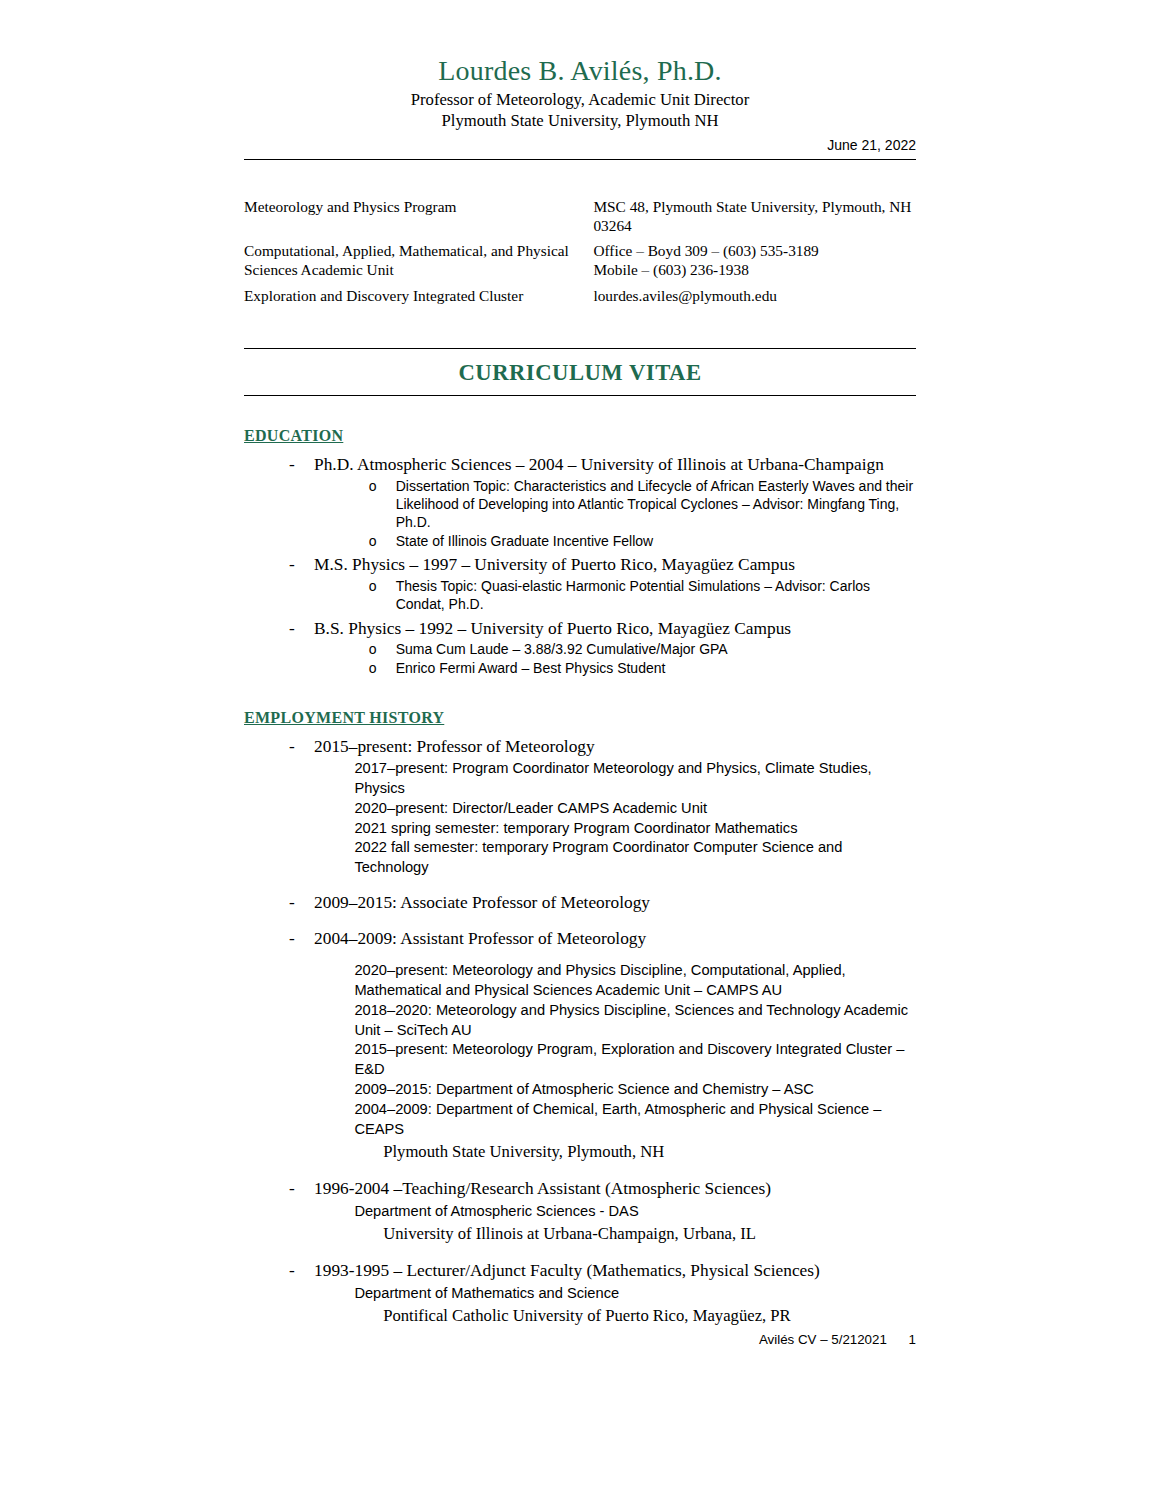Lourdes B. Avilés, Ph.D.
Professor of Meteorology, Academic Unit Director
Plymouth State University, Plymouth NH
June 21, 2022
| Meteorology and Physics Program | MSC 48, Plymouth State University, Plymouth, NH 03264 |
| Computational, Applied, Mathematical, and Physical Sciences Academic Unit | Office – Boyd 309 – (603) 535-3189 Mobile – (603) 236-1938 |
| Exploration and Discovery Integrated Cluster | lourdes.aviles@plymouth.edu |
CURRICULUM VITAE
EDUCATION
Ph.D. Atmospheric Sciences – 2004 – University of Illinois at Urbana-Champaign
Dissertation Topic: Characteristics and Lifecycle of African Easterly Waves and their Likelihood of Developing into Atlantic Tropical Cyclones – Advisor: Mingfang Ting, Ph.D.
State of Illinois Graduate Incentive Fellow
M.S. Physics – 1997 – University of Puerto Rico, Mayagüez Campus
Thesis Topic: Quasi-elastic Harmonic Potential Simulations – Advisor: Carlos Condat, Ph.D.
B.S. Physics – 1992 – University of Puerto Rico, Mayagüez Campus
Suma Cum Laude – 3.88/3.92 Cumulative/Major GPA
Enrico Fermi Award – Best Physics Student
EMPLOYMENT HISTORY
2015–present: Professor of Meteorology
2017–present: Program Coordinator Meteorology and Physics, Climate Studies, Physics
2020–present: Director/Leader CAMPS Academic Unit
2021 spring semester: temporary Program Coordinator Mathematics
2022 fall semester: temporary Program Coordinator Computer Science and Technology
2009–2015: Associate Professor of Meteorology
2004–2009: Assistant Professor of Meteorology
2020–present: Meteorology and Physics Discipline, Computational, Applied, Mathematical and Physical Sciences Academic Unit – CAMPS AU
2018–2020: Meteorology and Physics Discipline, Sciences and Technology Academic Unit – SciTech AU
2015–present: Meteorology Program, Exploration and Discovery Integrated Cluster – E&D
2009–2015: Department of Atmospheric Science and Chemistry – ASC
2004–2009: Department of Chemical, Earth, Atmospheric and Physical Science – CEAPS
Plymouth State University, Plymouth, NH
1996-2004 –Teaching/Research Assistant (Atmospheric Sciences)
Department of Atmospheric Sciences - DAS
University of Illinois at Urbana-Champaign, Urbana, IL
1993-1995 – Lecturer/Adjunct Faculty (Mathematics, Physical Sciences)
Department of Mathematics and Science
Pontifical Catholic University of Puerto Rico, Mayagüez, PR
Avilés CV – 5/212021 1